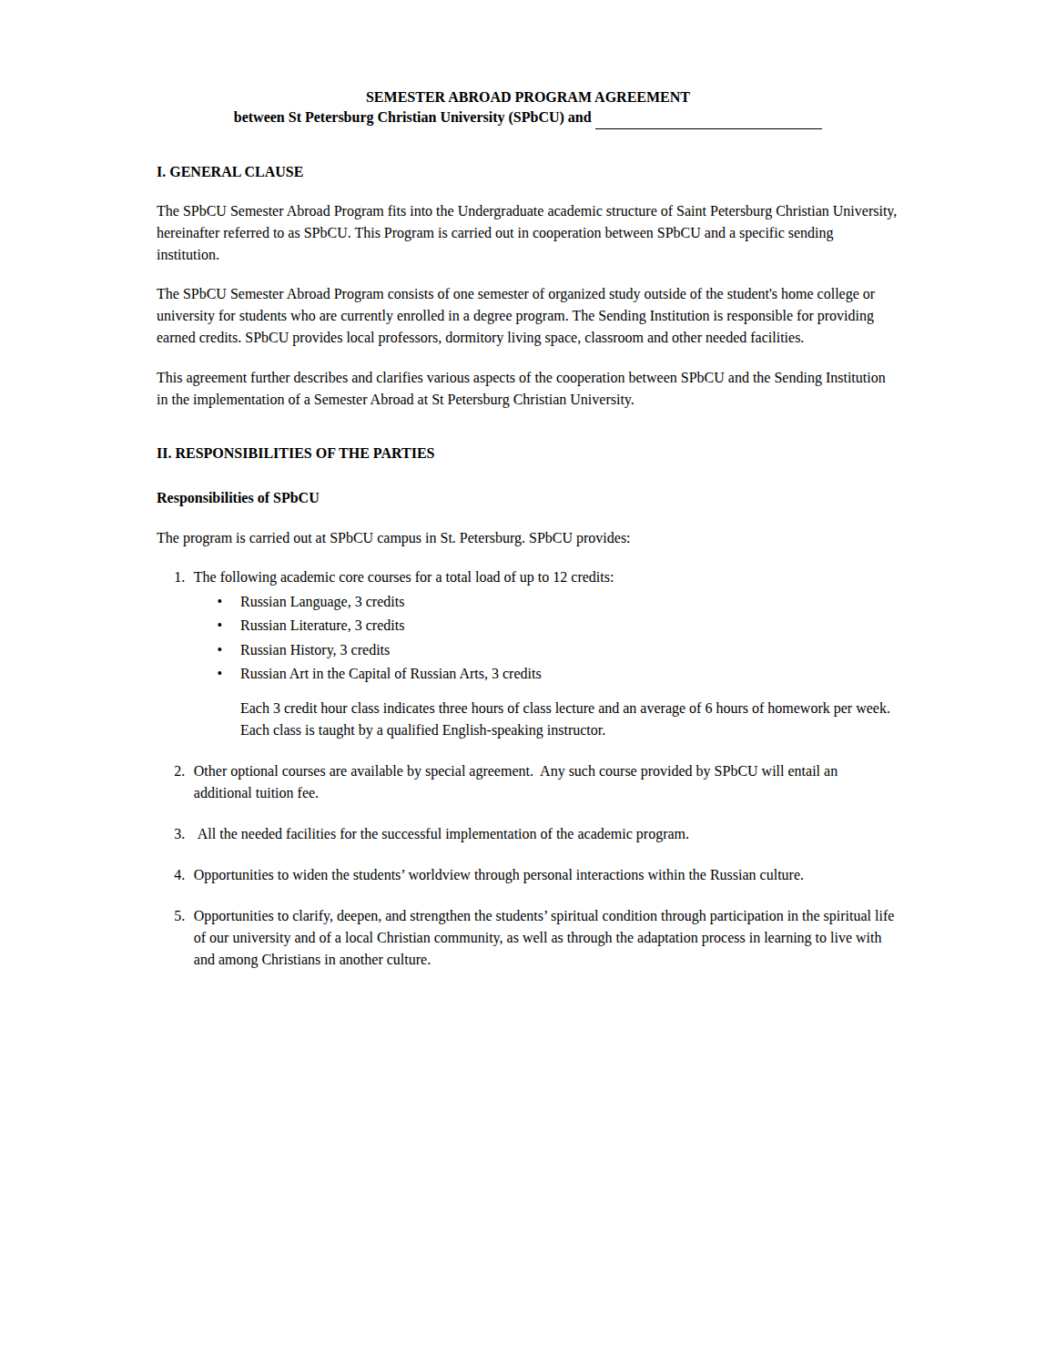SEMESTER ABROAD PROGRAM AGREEMENT between St Petersburg Christian University (SPbCU) and
I. GENERAL CLAUSE
The SPbCU Semester Abroad Program fits into the Undergraduate academic structure of Saint Petersburg Christian University, hereinafter referred to as SPbCU. This Program is carried out in cooperation between SPbCU and a specific sending institution.
The SPbCU Semester Abroad Program consists of one semester of organized study outside of the student's home college or university for students who are currently enrolled in a degree program. The Sending Institution is responsible for providing earned credits. SPbCU provides local professors, dormitory living space, classroom and other needed facilities.
This agreement further describes and clarifies various aspects of the cooperation between SPbCU and the Sending Institution in the implementation of a Semester Abroad at St Petersburg Christian University.
II. RESPONSIBILITIES OF THE PARTIES
Responsibilities of SPbCU
The program is carried out at SPbCU campus in St. Petersburg. SPbCU provides:
The following academic core courses for a total load of up to 12 credits:
Russian Language, 3 credits
Russian Literature, 3 credits
Russian History, 3 credits
Russian Art in the Capital of Russian Arts, 3 credits
Each 3 credit hour class indicates three hours of class lecture and an average of 6 hours of homework per week. Each class is taught by a qualified English-speaking instructor.
Other optional courses are available by special agreement. Any such course provided by SPbCU will entail an additional tuition fee.
All the needed facilities for the successful implementation of the academic program.
Opportunities to widen the students’ worldview through personal interactions within the Russian culture.
Opportunities to clarify, deepen, and strengthen the students’ spiritual condition through participation in the spiritual life of our university and of a local Christian community, as well as through the adaptation process in learning to live with and among Christians in another culture.